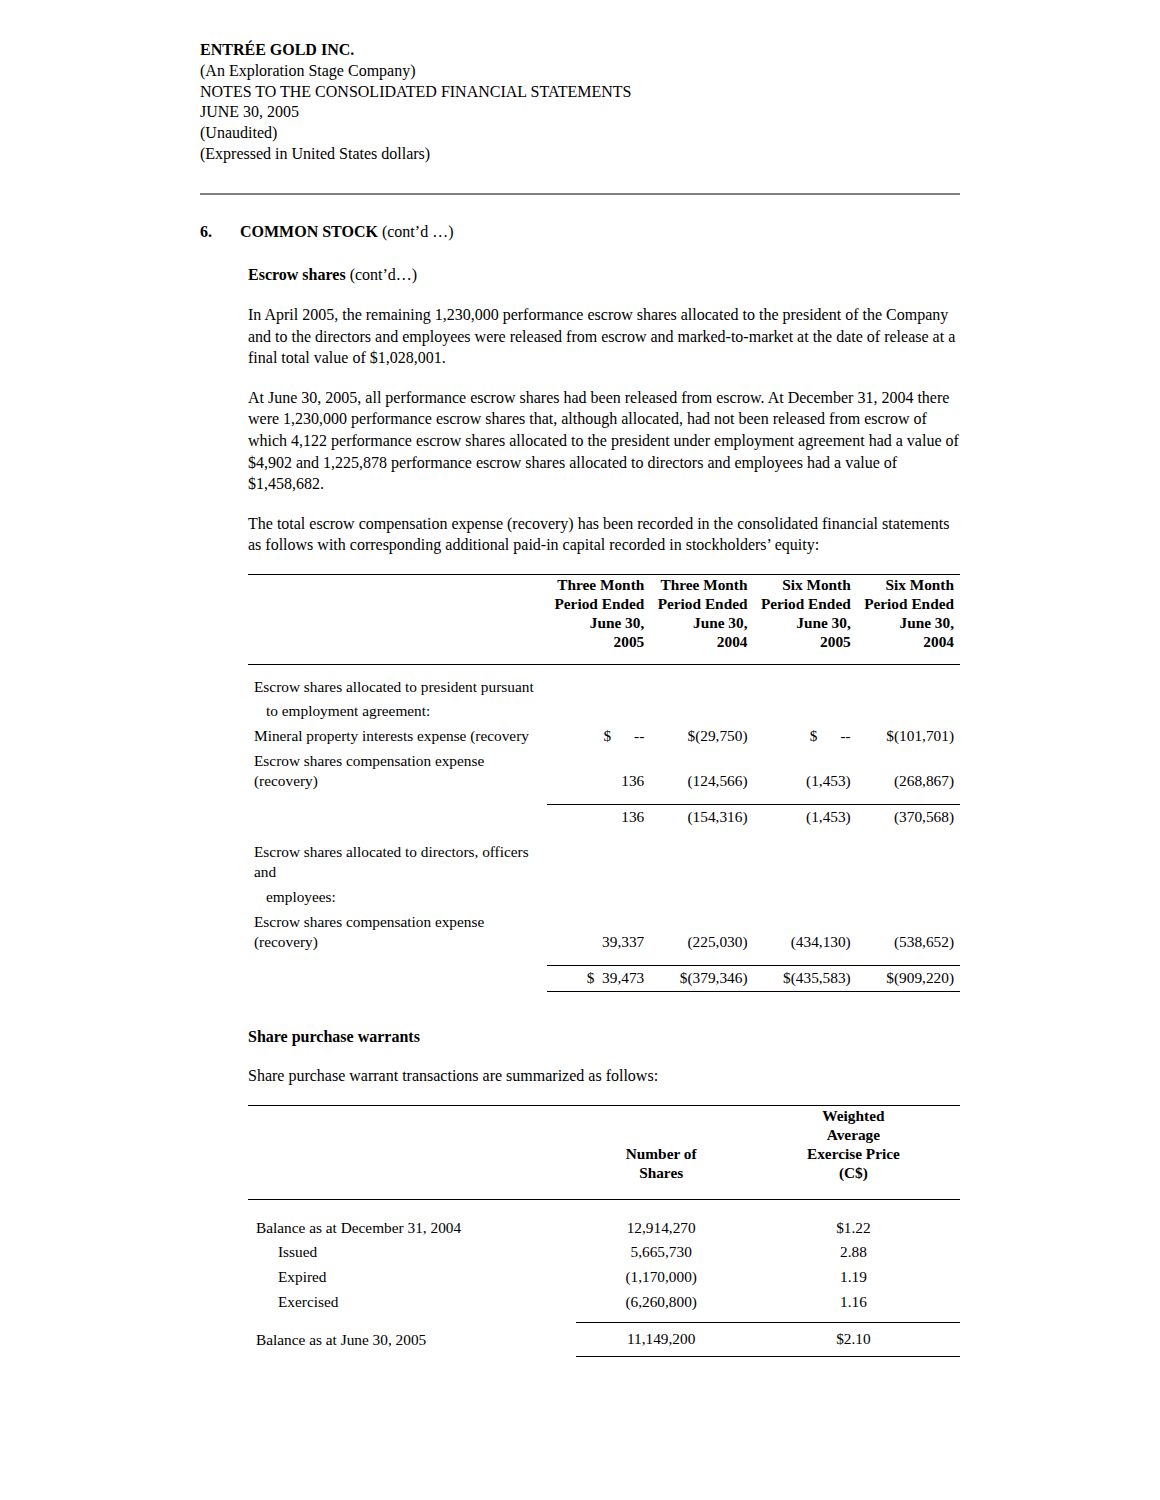ENTRÉE GOLD INC.
(An Exploration Stage Company)
NOTES TO THE CONSOLIDATED FINANCIAL STATEMENTS
JUNE 30, 2005
(Unaudited)
(Expressed in United States dollars)
6. COMMON STOCK (cont’d …)
Escrow shares (cont’d…)
In April 2005, the remaining 1,230,000 performance escrow shares allocated to the president of the Company and to the directors and employees were released from escrow and marked-to-market at the date of release at a final total value of $1,028,001.
At June 30, 2005, all performance escrow shares had been released from escrow. At December 31, 2004 there were 1,230,000 performance escrow shares that, although allocated, had not been released from escrow of which 4,122 performance escrow shares allocated to the president under employment agreement had a value of $4,902 and 1,225,878 performance escrow shares allocated to directors and employees had a value of $1,458,682.
The total escrow compensation expense (recovery) has been recorded in the consolidated financial statements as follows with corresponding additional paid-in capital recorded in stockholders’ equity:
| | Three Month Period Ended June 30, 2005 | Three Month Period Ended June 30, 2004 | Six Month Period Ended June 30, 2005 | Six Month Period Ended June 30, 2004 |
| --- | --- | --- | --- | --- |
| Escrow shares allocated to president pursuant | | | | |
| to employment agreement: | | | | |
| Mineral property interests expense (recovery | $ -- | $(29,750) | $ -- | $(101,701) |
| Escrow shares compensation expense (recovery) | 136 | (124,566) | (1,453) | (268,867) |
| | 136 | (154,316) | (1,453) | (370,568) |
| Escrow shares allocated to directors, officers and | | | | |
| employees: | | | | |
| Escrow shares compensation expense (recovery) | 39,337 | (225,030) | (434,130) | (538,652) |
| | $ 39,473 | $(379,346) | $(435,583) | $(909,220) |
Share purchase warrants
Share purchase warrant transactions are summarized as follows:
| | Number of Shares | Weighted Average Exercise Price (C$) |
| --- | --- | --- |
| Balance as at December 31, 2004 | 12,914,270 | $1.22 |
| Issued | 5,665,730 | 2.88 |
| Expired | (1,170,000) | 1.19 |
| Exercised | (6,260,800) | 1.16 |
| Balance as at June 30, 2005 | 11,149,200 | $2.10 |